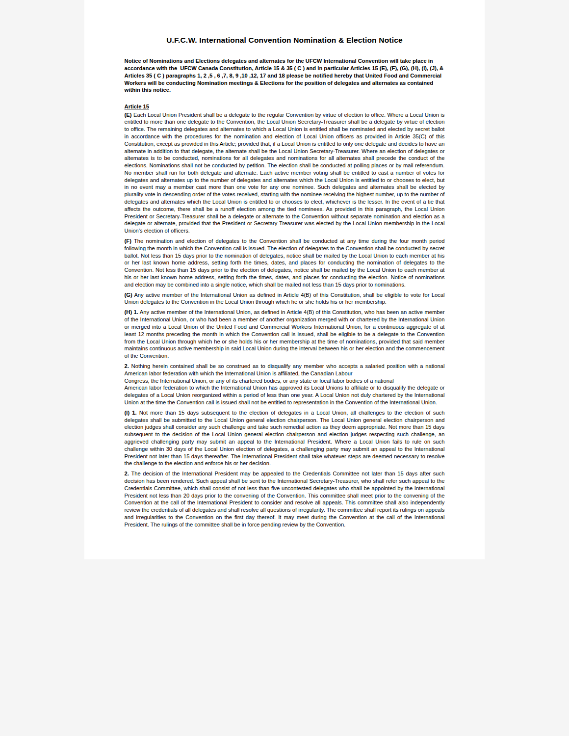U.F.C.W. International Convention Nomination & Election Notice
Notice of Nominations and Elections delegates and alternates for the UFCW International Convention will take place in accordance with the UFCW Canada Constitution, Article 15 & 35 ( C ) and in particular Articles 15 (E), (F), (G), (H), (I), (J), & Articles 35 ( C ) paragraphs 1, 2 ,5 , 6 ,7, 8, 9 ,10 ,12, 17 and 18 please be notified hereby that United Food and Commercial Workers will be conducting Nomination meetings & Elections for the position of delegates and alternates as contained within this notice.
Article 15
(E) Each Local Union President shall be a delegate to the regular Convention by virtue of election to office. Where a Local Union is entitled to more than one delegate to the Convention, the Local Union Secretary-Treasurer shall be a delegate by virtue of election to office. The remaining delegates and alternates to which a Local Union is entitled shall be nominated and elected by secret ballot in accordance with the procedures for the nomination and election of Local Union officers as provided in Article 35(C) of this Constitution, except as provided in this Article; provided that, if a Local Union is entitled to only one delegate and decides to have an alternate in addition to that delegate, the alternate shall be the Local Union Secretary-Treasurer. Where an election of delegates or alternates is to be conducted, nominations for all delegates and nominations for all alternates shall precede the conduct of the elections. Nominations shall not be conducted by petition. The election shall be conducted at polling places or by mail referendum. No member shall run for both delegate and alternate. Each active member voting shall be entitled to cast a number of votes for delegates and alternates up to the number of delegates and alternates which the Local Union is entitled to or chooses to elect, but in no event may a member cast more than one vote for any one nominee. Such delegates and alternates shall be elected by plurality vote in descending order of the votes received, starting with the nominee receiving the highest number, up to the number of delegates and alternates which the Local Union is entitled to or chooses to elect, whichever is the lesser. In the event of a tie that affects the outcome, there shall be a runoff election among the tied nominees. As provided in this paragraph, the Local Union President or Secretary-Treasurer shall be a delegate or alternate to the Convention without separate nomination and election as a delegate or alternate, provided that the President or Secretary-Treasurer was elected by the Local Union membership in the Local Union’s election of officers.
(F) The nomination and election of delegates to the Convention shall be conducted at any time during the four month period following the month in which the Convention call is issued. The election of delegates to the Convention shall be conducted by secret ballot. Not less than 15 days prior to the nomination of delegates, notice shall be mailed by the Local Union to each member at his or her last known home address, setting forth the times, dates, and places for conducting the nomination of delegates to the Convention. Not less than 15 days prior to the election of delegates, notice shall be mailed by the Local Union to each member at his or her last known home address, setting forth the times, dates, and places for conducting the election. Notice of nominations and election may be combined into a single notice, which shall be mailed not less than 15 days prior to nominations.
(G) Any active member of the International Union as defined in Article 4(B) of this Constitution, shall be eligible to vote for Local Union delegates to the Convention in the Local Union through which he or she holds his or her membership.
(H) 1. Any active member of the International Union, as defined in Article 4(B) of this Constitution, who has been an active member of the International Union, or who had been a member of another organization merged with or chartered by the International Union or merged into a Local Union of the United Food and Commercial Workers International Union, for a continuous aggregate of at least 12 months preceding the month in which the Convention call is issued, shall be eligible to be a delegate to the Convention from the Local Union through which he or she holds his or her membership at the time of nominations, provided that said member maintains continuous active membership in said Local Union during the interval between his or her election and the commencement of the Convention.
2. Nothing herein contained shall be so construed as to disqualify any member who accepts a salaried position with a national American labor federation with which the International Union is affiliated, the Canadian Labour
Congress, the International Union, or any of its chartered bodies, or any state or local labor bodies of a national
American labor federation to which the International Union has approved its Local Unions to affiliate or to disqualify the delegate or delegates of a Local Union reorganized within a period of less than one year. A Local Union not duly chartered by the International Union at the time the Convention call is issued shall not be entitled to representation in the Convention of the International Union.
(I) 1. Not more than 15 days subsequent to the election of delegates in a Local Union, all challenges to the election of such delegates shall be submitted to the Local Union general election chairperson. The Local Union general election chairperson and election judges shall consider any such challenge and take such remedial action as they deem appropriate. Not more than 15 days subsequent to the decision of the Local Union general election chairperson and election judges respecting such challenge, an aggrieved challenging party may submit an appeal to the International President. Where a Local Union fails to rule on such challenge within 30 days of the Local Union election of delegates, a challenging party may submit an appeal to the International President not later than 15 days thereafter. The International President shall take whatever steps are deemed necessary to resolve the challenge to the election and enforce his or her decision.
2. The decision of the International President may be appealed to the Credentials Committee not later than 15 days after such decision has been rendered. Such appeal shall be sent to the International Secretary-Treasurer, who shall refer such appeal to the Credentials Committee, which shall consist of not less than five uncontested delegates who shall be appointed by the International President not less than 20 days prior to the convening of the Convention. This committee shall meet prior to the convening of the Convention at the call of the International President to consider and resolve all appeals. This committee shall also independently review the credentials of all delegates and shall resolve all questions of irregularity. The committee shall report its rulings on appeals and irregularities to the Convention on the first day thereof. It may meet during the Convention at the call of the International President. The rulings of the committee shall be in force pending review by the Convention.